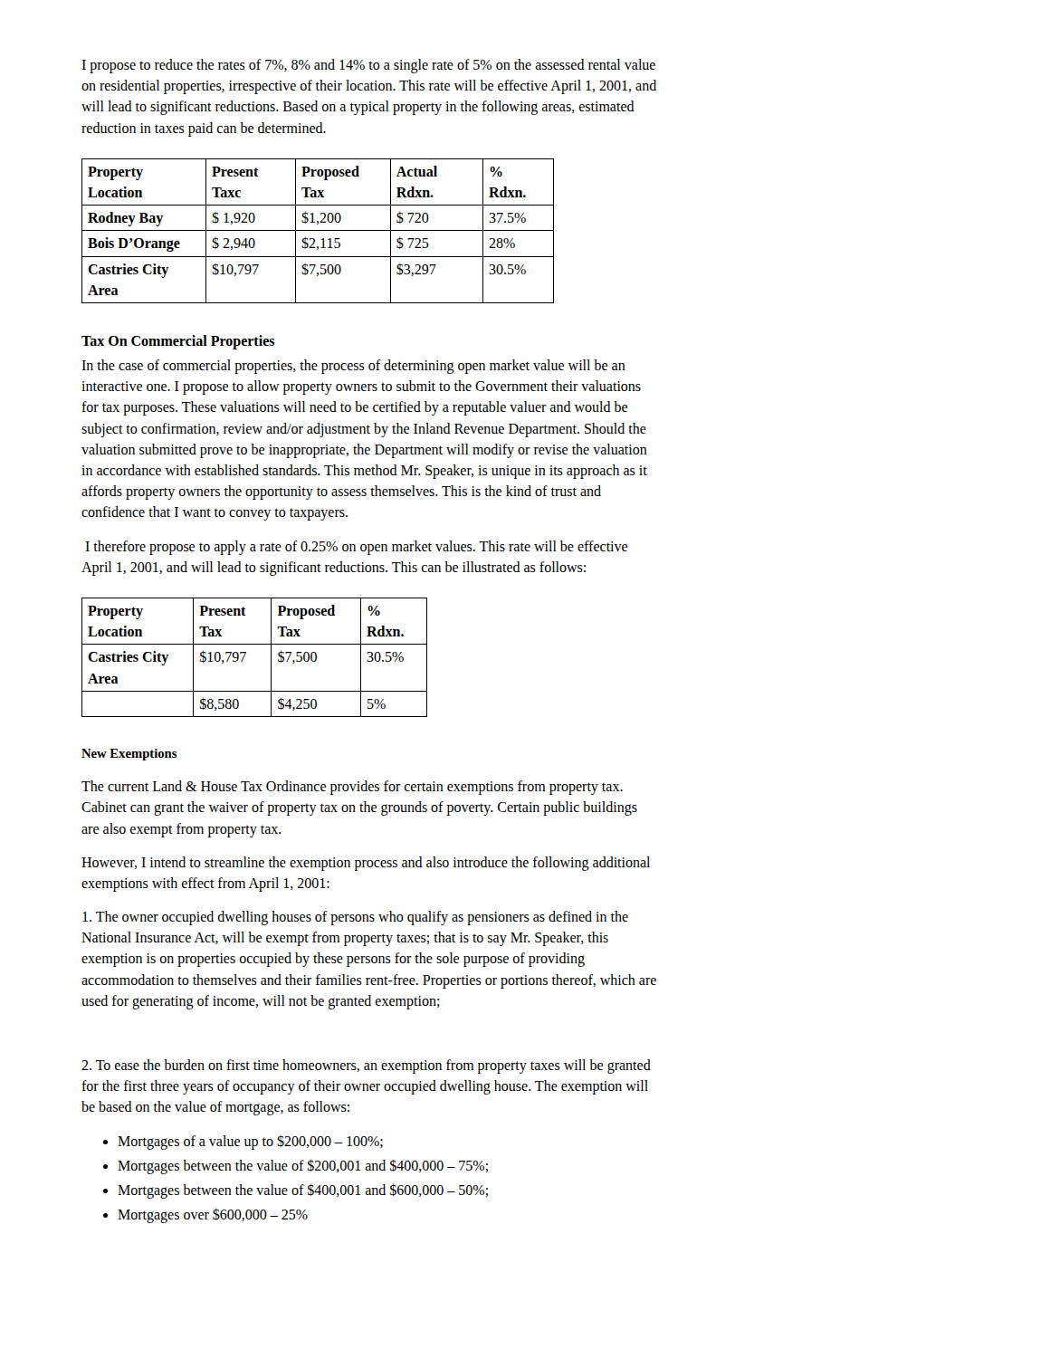I propose to reduce the rates of 7%, 8% and 14% to a single rate of 5% on the assessed rental value on residential properties, irrespective of their location. This rate will be effective April 1, 2001, and will lead to significant reductions. Based on a typical property in the following areas, estimated reduction in taxes paid can be determined.
| Property Location | Present Taxc | Proposed Tax | Actual Rdxn. | % Rdxn. |
| --- | --- | --- | --- | --- |
| Rodney Bay | $ 1,920 | $1,200 | $ 720 | 37.5% |
| Bois D’Orange | $ 2,940 | $2,115 | $ 725 | 28% |
| Castries City Area | $10,797 | $7,500 | $3,297 | 30.5% |
Tax On Commercial Properties
In the case of commercial properties, the process of determining open market value will be an interactive one. I propose to allow property owners to submit to the Government their valuations for tax purposes. These valuations will need to be certified by a reputable valuer and would be subject to confirmation, review and/or adjustment by the Inland Revenue Department. Should the valuation submitted prove to be inappropriate, the Department will modify or revise the valuation in accordance with established standards. This method Mr. Speaker, is unique in its approach as it affords property owners the opportunity to assess themselves. This is the kind of trust and confidence that I want to convey to taxpayers.
I therefore propose to apply a rate of 0.25% on open market values. This rate will be effective April 1, 2001, and will lead to significant reductions. This can be illustrated as follows:
| Property Location | Present Tax | Proposed Tax | % Rdxn. |
| --- | --- | --- | --- |
| Castries City Area | $10,797 | $7,500 | 30.5% |
| | $8,580 | $4,250 | 5% |
New Exemptions
The current Land & House Tax Ordinance provides for certain exemptions from property tax. Cabinet can grant the waiver of property tax on the grounds of poverty. Certain public buildings are also exempt from property tax.
However, I intend to streamline the exemption process and also introduce the following additional exemptions with effect from April 1, 2001:
1. The owner occupied dwelling houses of persons who qualify as pensioners as defined in the National Insurance Act, will be exempt from property taxes; that is to say Mr. Speaker, this exemption is on properties occupied by these persons for the sole purpose of providing accommodation to themselves and their families rent-free. Properties or portions thereof, which are used for generating of income, will not be granted exemption;
2. To ease the burden on first time homeowners, an exemption from property taxes will be granted for the first three years of occupancy of their owner occupied dwelling house. The exemption will be based on the value of mortgage, as follows:
Mortgages of a value up to $200,000 – 100%;
Mortgages between the value of $200,001 and $400,000 – 75%;
Mortgages between the value of $400,001 and $600,000 – 50%;
Mortgages over $600,000 – 25%